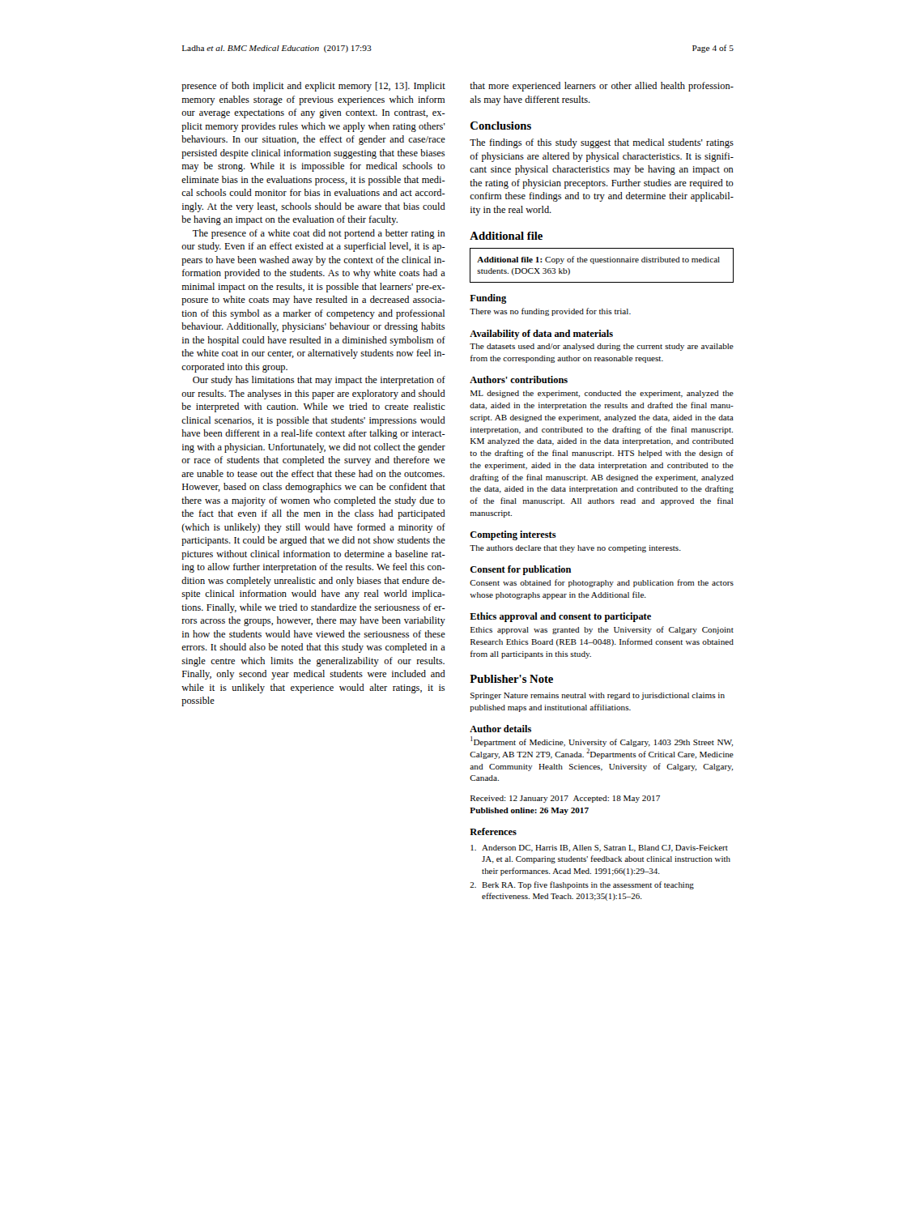Ladha et al. BMC Medical Education (2017) 17:93
Page 4 of 5
presence of both implicit and explicit memory [12, 13]. Implicit memory enables storage of previous experiences which inform our average expectations of any given context. In contrast, explicit memory provides rules which we apply when rating others' behaviours. In our situation, the effect of gender and case/race persisted despite clinical information suggesting that these biases may be strong. While it is impossible for medical schools to eliminate bias in the evaluations process, it is possible that medical schools could monitor for bias in evaluations and act accordingly. At the very least, schools should be aware that bias could be having an impact on the evaluation of their faculty.
The presence of a white coat did not portend a better rating in our study. Even if an effect existed at a superficial level, it is appears to have been washed away by the context of the clinical information provided to the students. As to why white coats had a minimal impact on the results, it is possible that learners' pre-exposure to white coats may have resulted in a decreased association of this symbol as a marker of competency and professional behaviour. Additionally, physicians' behaviour or dressing habits in the hospital could have resulted in a diminished symbolism of the white coat in our center, or alternatively students now feel incorporated into this group.
Our study has limitations that may impact the interpretation of our results. The analyses in this paper are exploratory and should be interpreted with caution. While we tried to create realistic clinical scenarios, it is possible that students' impressions would have been different in a real-life context after talking or interacting with a physician. Unfortunately, we did not collect the gender or race of students that completed the survey and therefore we are unable to tease out the effect that these had on the outcomes. However, based on class demographics we can be confident that there was a majority of women who completed the study due to the fact that even if all the men in the class had participated (which is unlikely) they still would have formed a minority of participants. It could be argued that we did not show students the pictures without clinical information to determine a baseline rating to allow further interpretation of the results. We feel this condition was completely unrealistic and only biases that endure despite clinical information would have any real world implications. Finally, while we tried to standardize the seriousness of errors across the groups, however, there may have been variability in how the students would have viewed the seriousness of these errors. It should also be noted that this study was completed in a single centre which limits the generalizability of our results. Finally, only second year medical students were included and while it is unlikely that experience would alter ratings, it is possible
that more experienced learners or other allied health professionals may have different results.
Conclusions
The findings of this study suggest that medical students' ratings of physicians are altered by physical characteristics. It is significant since physical characteristics may be having an impact on the rating of physician preceptors. Further studies are required to confirm these findings and to try and determine their applicability in the real world.
Additional file
Additional file 1: Copy of the questionnaire distributed to medical students. (DOCX 363 kb)
Funding
There was no funding provided for this trial.
Availability of data and materials
The datasets used and/or analysed during the current study are available from the corresponding author on reasonable request.
Authors' contributions
ML designed the experiment, conducted the experiment, analyzed the data, aided in the interpretation the results and drafted the final manuscript. AB designed the experiment, analyzed the data, aided in the data interpretation, and contributed to the drafting of the final manuscript. KM analyzed the data, aided in the data interpretation, and contributed to the drafting of the final manuscript. HTS helped with the design of the experiment, aided in the data interpretation and contributed to the drafting of the final manuscript. AB designed the experiment, analyzed the data, aided in the data interpretation and contributed to the drafting of the final manuscript. All authors read and approved the final manuscript.
Competing interests
The authors declare that they have no competing interests.
Consent for publication
Consent was obtained for photography and publication from the actors whose photographs appear in the Additional file.
Ethics approval and consent to participate
Ethics approval was granted by the University of Calgary Conjoint Research Ethics Board (REB 14–0048). Informed consent was obtained from all participants in this study.
Publisher's Note
Springer Nature remains neutral with regard to jurisdictional claims in published maps and institutional affiliations.
Author details
1Department of Medicine, University of Calgary, 1403 29th Street NW, Calgary, AB T2N 2T9, Canada. 2Departments of Critical Care, Medicine and Community Health Sciences, University of Calgary, Calgary, Canada.
Received: 12 January 2017 Accepted: 18 May 2017
Published online: 26 May 2017
References
1. Anderson DC, Harris IB, Allen S, Satran L, Bland CJ, Davis-Feickert JA, et al. Comparing students' feedback about clinical instruction with their performances. Acad Med. 1991;66(1):29–34.
2. Berk RA. Top five flashpoints in the assessment of teaching effectiveness. Med Teach. 2013;35(1):15–26.